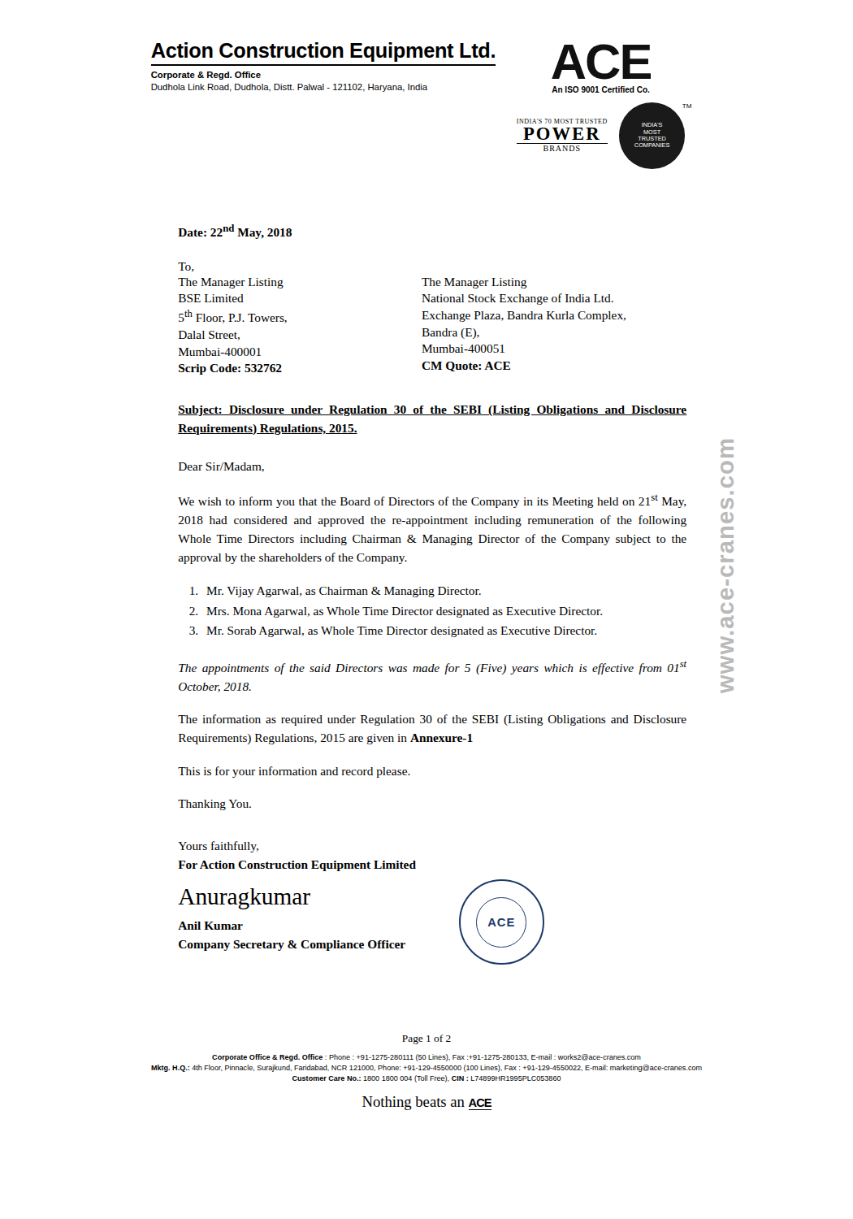www.ace-cranes.com
Action Construction Equipment Ltd.
Corporate & Regd. Office
Dudhola Link Road, Dudhola, Distt. Palwal - 121102, Haryana, India
ACE
An ISO 9001 Certified Co.
INDIA'S 70 MOST TRUSTED
POWER
BRANDS
TM INDIA'S MOST TRUSTED COMPANIES
Date: 22nd May, 2018
To,
| The Manager Listing BSE Limited 5 th Floor, P.J. Towers, Dalal Street, Mumbai-400001 Scrip Code: 532762 | The Manager Listing National Stock Exchange of India Ltd. Exchange Plaza, Bandra Kurla Complex, Bandra (E), Mumbai-400051 CM Quote: ACE |
Subject: Disclosure under Regulation 30 of the SEBI (Listing Obligations and Disclosure Requirements) Regulations, 2015.
Dear Sir/Madam,
We wish to inform you that the Board of Directors of the Company in its Meeting held on 21st May, 2018 had considered and approved the re-appointment including remuneration of the following Whole Time Directors including Chairman & Managing Director of the Company subject to the approval by the shareholders of the Company.
Mr. Vijay Agarwal, as Chairman & Managing Director.
Mrs. Mona Agarwal, as Whole Time Director designated as Executive Director.
Mr. Sorab Agarwal, as Whole Time Director designated as Executive Director.
The appointments of the said Directors was made for 5 (Five) years which is effective from 01st October, 2018.
The information as required under Regulation 30 of the SEBI (Listing Obligations and Disclosure Requirements) Regulations, 2015 are given in Annexure-1
This is for your information and record please.
Thanking You.
Yours faithfully,
For Action Construction Equipment Limited
Anuragkumar
Anil Kumar
Company Secretary & Compliance Officer
ACE
Page 1 of 2
Corporate Office & Regd. Office : Phone : +91-1275-280111 (50 Lines), Fax :+91-1275-280133, E-mail : works2@ace-cranes.com
Mktg. H.Q.: 4th Floor, Pinnacle, Surajkund, Faridabad, NCR 121000, Phone: +91-129-4550000 (100 Lines), Fax : +91-129-4550022, E-mail: marketing@ace-cranes.com
Customer Care No.: 1800 1800 004 (Toll Free), CIN : L74899HR1995PLC053860
Nothing beats an ACE